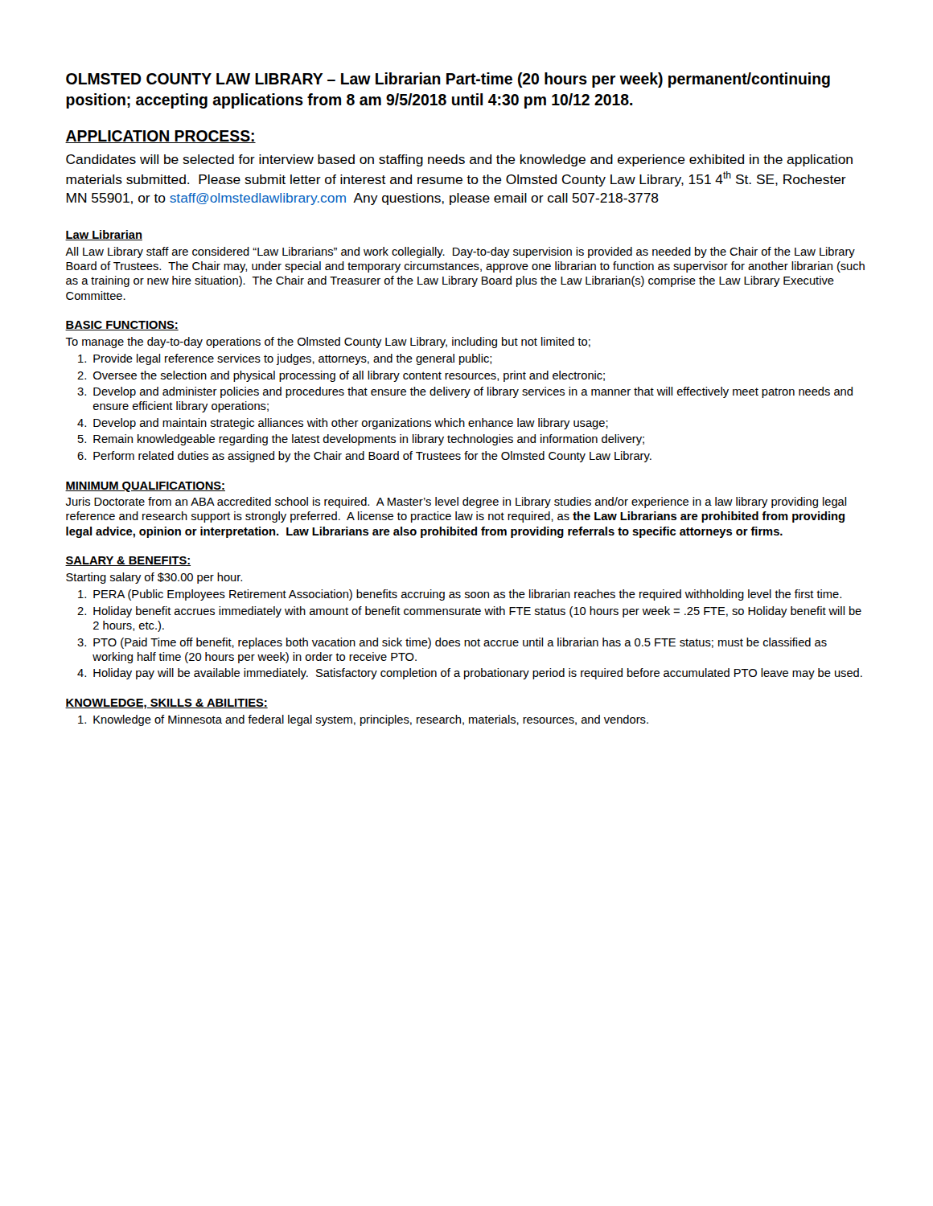OLMSTED COUNTY LAW LIBRARY – Law Librarian Part-time (20 hours per week) permanent/continuing position; accepting applications from 8 am 9/5/2018 until 4:30 pm 10/12 2018.
APPLICATION PROCESS:
Candidates will be selected for interview based on staffing needs and the knowledge and experience exhibited in the application materials submitted. Please submit letter of interest and resume to the Olmsted County Law Library, 151 4th St. SE, Rochester MN 55901, or to staff@olmstedlawlibrary.com Any questions, please email or call 507-218-3778
Law Librarian
All Law Library staff are considered “Law Librarians” and work collegially. Day-to-day supervision is provided as needed by the Chair of the Law Library Board of Trustees. The Chair may, under special and temporary circumstances, approve one librarian to function as supervisor for another librarian (such as a training or new hire situation). The Chair and Treasurer of the Law Library Board plus the Law Librarian(s) comprise the Law Library Executive Committee.
BASIC FUNCTIONS:
To manage the day-to-day operations of the Olmsted County Law Library, including but not limited to;
Provide legal reference services to judges, attorneys, and the general public;
Oversee the selection and physical processing of all library content resources, print and electronic;
Develop and administer policies and procedures that ensure the delivery of library services in a manner that will effectively meet patron needs and ensure efficient library operations;
Develop and maintain strategic alliances with other organizations which enhance law library usage;
Remain knowledgeable regarding the latest developments in library technologies and information delivery;
Perform related duties as assigned by the Chair and Board of Trustees for the Olmsted County Law Library.
MINIMUM QUALIFICATIONS:
Juris Doctorate from an ABA accredited school is required. A Master’s level degree in Library studies and/or experience in a law library providing legal reference and research support is strongly preferred. A license to practice law is not required, as the Law Librarians are prohibited from providing legal advice, opinion or interpretation. Law Librarians are also prohibited from providing referrals to specific attorneys or firms.
SALARY & BENEFITS:
Starting salary of $30.00 per hour.
PERA (Public Employees Retirement Association) benefits accruing as soon as the librarian reaches the required withholding level the first time.
Holiday benefit accrues immediately with amount of benefit commensurate with FTE status (10 hours per week = .25 FTE, so Holiday benefit will be 2 hours, etc.).
PTO (Paid Time off benefit, replaces both vacation and sick time) does not accrue until a librarian has a 0.5 FTE status; must be classified as working half time (20 hours per week) in order to receive PTO.
Holiday pay will be available immediately. Satisfactory completion of a probationary period is required before accumulated PTO leave may be used.
KNOWLEDGE, SKILLS & ABILITIES:
Knowledge of Minnesota and federal legal system, principles, research, materials, resources, and vendors.